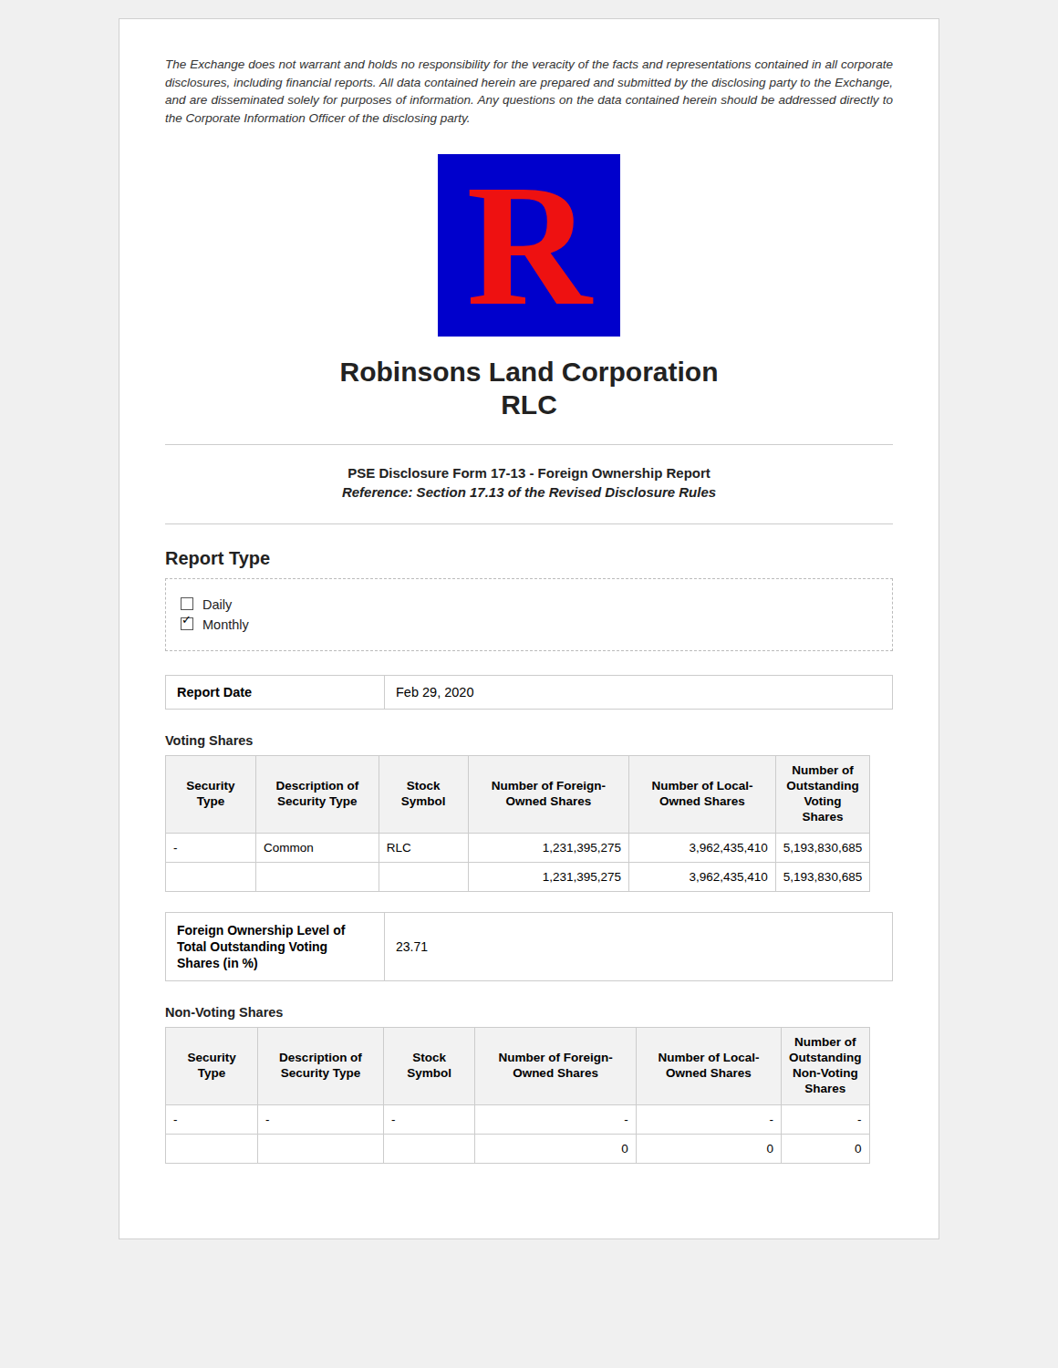The Exchange does not warrant and holds no responsibility for the veracity of the facts and representations contained in all corporate disclosures, including financial reports. All data contained herein are prepared and submitted by the disclosing party to the Exchange, and are disseminated solely for purposes of information. Any questions on the data contained herein should be addressed directly to the Corporate Information Officer of the disclosing party.
R
Robinsons Land Corporation
RLC
PSE Disclosure Form 17-13 - Foreign Ownership Report
Reference: Section 17.13 of the Revised Disclosure Rules
Report Type
Daily
Monthly
| Report Date | Feb 29, 2020 |
Voting Shares
| Security Type | Description of Security Type | Stock Symbol | Number of Foreign-Owned Shares | Number of Local-Owned Shares | Number of Outstanding Voting Shares | |
| --- | --- | --- | --- | --- | --- | --- |
| - | Common | RLC | 1,231,395,275 | 3,962,435,410 | 5,193,830,685 | |
| | | | 1,231,395,275 | 3,962,435,410 | 5,193,830,685 | |
| Foreign Ownership Level of Total Outstanding Voting Shares (in %) | 23.71 |
Non-Voting Shares
| Security Type | Description of Security Type | Stock Symbol | Number of Foreign-Owned Shares | Number of Local-Owned Shares | Number of Outstanding Non-Voting Shares | |
| --- | --- | --- | --- | --- | --- | --- |
| - | - | - | - | - | - | |
| | | | 0 | 0 | 0 | |